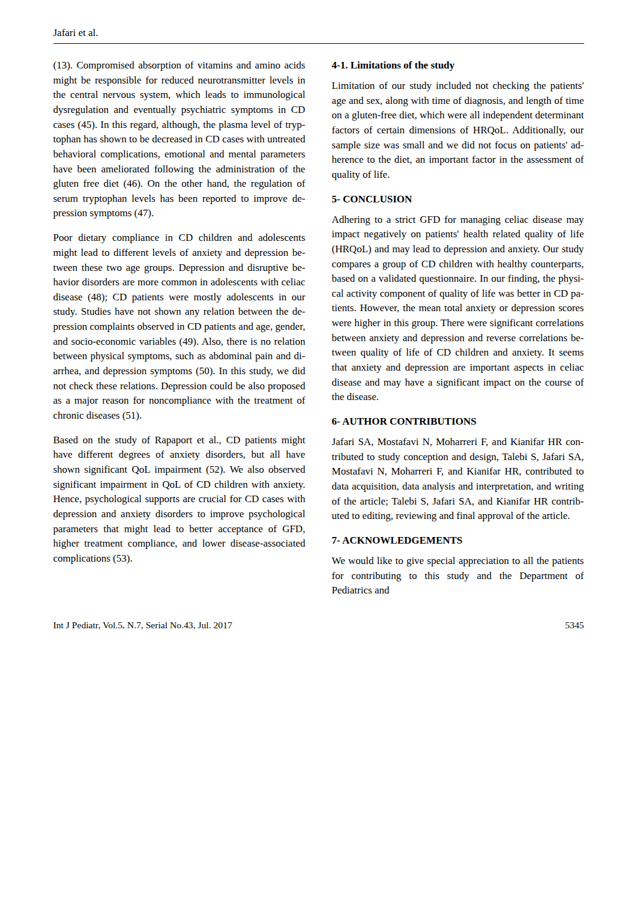Jafari et al.
(13). Compromised absorption of vitamins and amino acids might be responsible for reduced neurotransmitter levels in the central nervous system, which leads to immunological dysregulation and eventually psychiatric symptoms in CD cases (45). In this regard, although, the plasma level of tryptophan has shown to be decreased in CD cases with untreated behavioral complications, emotional and mental parameters have been ameliorated following the administration of the gluten free diet (46). On the other hand, the regulation of serum tryptophan levels has been reported to improve depression symptoms (47).
Poor dietary compliance in CD children and adolescents might lead to different levels of anxiety and depression between these two age groups. Depression and disruptive behavior disorders are more common in adolescents with celiac disease (48); CD patients were mostly adolescents in our study. Studies have not shown any relation between the depression complaints observed in CD patients and age, gender, and socio-economic variables (49). Also, there is no relation between physical symptoms, such as abdominal pain and diarrhea, and depression symptoms (50). In this study, we did not check these relations. Depression could be also proposed as a major reason for noncompliance with the treatment of chronic diseases (51).
Based on the study of Rapaport et al., CD patients might have different degrees of anxiety disorders, but all have shown significant QoL impairment (52). We also observed significant impairment in QoL of CD children with anxiety. Hence, psychological supports are crucial for CD cases with depression and anxiety disorders to improve psychological parameters that might lead to better acceptance of GFD, higher treatment compliance, and lower disease-associated complications (53).
4-1. Limitations of the study
Limitation of our study included not checking the patients' age and sex, along with time of diagnosis, and length of time on a gluten-free diet, which were all independent determinant factors of certain dimensions of HRQoL. Additionally, our sample size was small and we did not focus on patients' adherence to the diet, an important factor in the assessment of quality of life.
5- CONCLUSION
Adhering to a strict GFD for managing celiac disease may impact negatively on patients' health related quality of life (HRQoL) and may lead to depression and anxiety. Our study compares a group of CD children with healthy counterparts, based on a validated questionnaire. In our finding, the physical activity component of quality of life was better in CD patients. However, the mean total anxiety or depression scores were higher in this group. There were significant correlations between anxiety and depression and reverse correlations between quality of life of CD children and anxiety. It seems that anxiety and depression are important aspects in celiac disease and may have a significant impact on the course of the disease.
6- AUTHOR CONTRIBUTIONS
Jafari SA, Mostafavi N, Moharreri F, and Kianifar HR contributed to study conception and design, Talebi S, Jafari SA, Mostafavi N, Moharreri F, and Kianifar HR, contributed to data acquisition, data analysis and interpretation, and writing of the article; Talebi S, Jafari SA, and Kianifar HR contributed to editing, reviewing and final approval of the article.
7- ACKNOWLEDGEMENTS
We would like to give special appreciation to all the patients for contributing to this study and the Department of Pediatrics and
Int J Pediatr, Vol.5, N.7, Serial No.43, Jul. 2017 5345